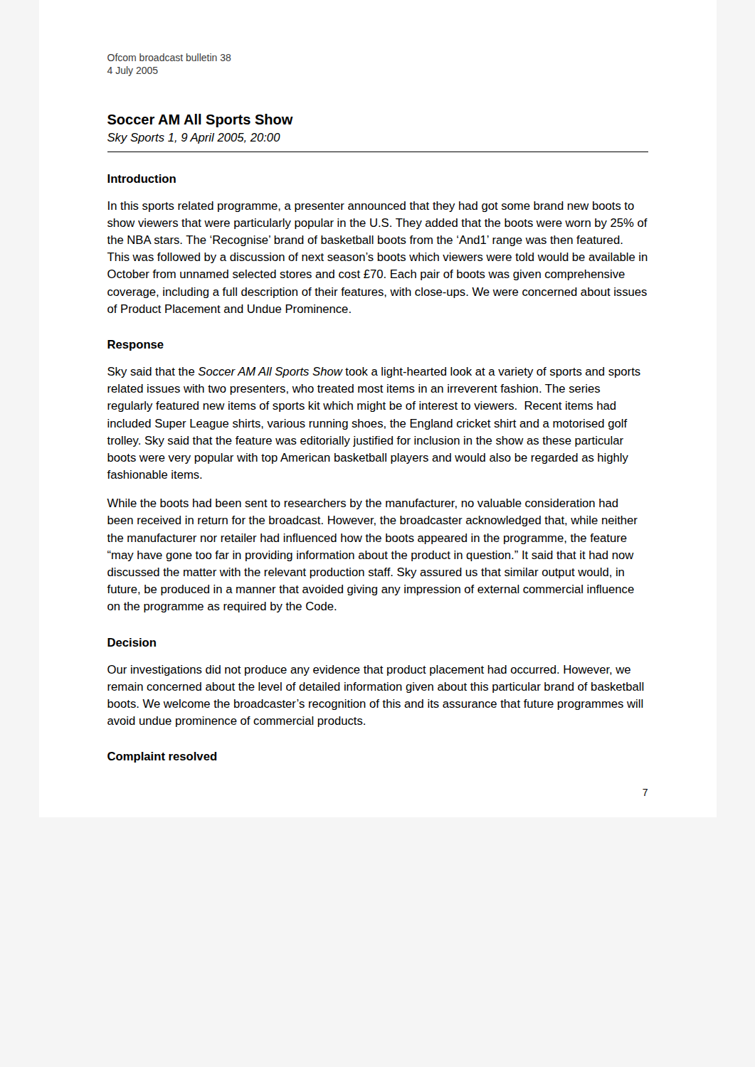Ofcom broadcast bulletin 38
4 July 2005
Soccer AM All Sports Show
Sky Sports 1, 9 April 2005, 20:00
Introduction
In this sports related programme, a presenter announced that they had got some brand new boots to show viewers that were particularly popular in the U.S. They added that the boots were worn by 25% of the NBA stars. The ‘Recognise’ brand of basketball boots from the ‘And1’ range was then featured. This was followed by a discussion of next season’s boots which viewers were told would be available in October from unnamed selected stores and cost £70. Each pair of boots was given comprehensive coverage, including a full description of their features, with close-ups. We were concerned about issues of Product Placement and Undue Prominence.
Response
Sky said that the Soccer AM All Sports Show took a light-hearted look at a variety of sports and sports related issues with two presenters, who treated most items in an irreverent fashion. The series regularly featured new items of sports kit which might be of interest to viewers. Recent items had included Super League shirts, various running shoes, the England cricket shirt and a motorised golf trolley. Sky said that the feature was editorially justified for inclusion in the show as these particular boots were very popular with top American basketball players and would also be regarded as highly fashionable items.
While the boots had been sent to researchers by the manufacturer, no valuable consideration had been received in return for the broadcast. However, the broadcaster acknowledged that, while neither the manufacturer nor retailer had influenced how the boots appeared in the programme, the feature “may have gone too far in providing information about the product in question.” It said that it had now discussed the matter with the relevant production staff. Sky assured us that similar output would, in future, be produced in a manner that avoided giving any impression of external commercial influence on the programme as required by the Code.
Decision
Our investigations did not produce any evidence that product placement had occurred. However, we remain concerned about the level of detailed information given about this particular brand of basketball boots. We welcome the broadcaster’s recognition of this and its assurance that future programmes will avoid undue prominence of commercial products.
Complaint resolved
7